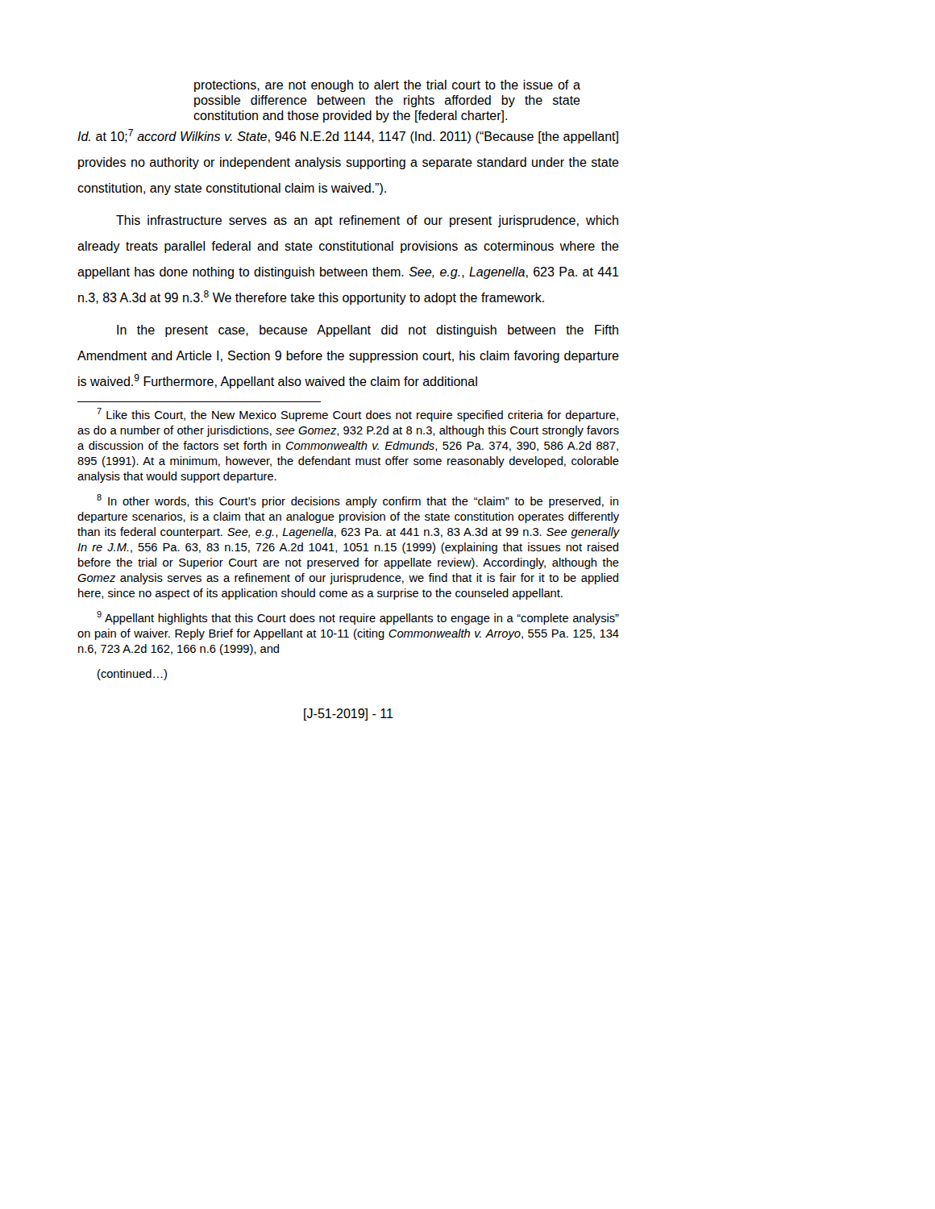protections, are not enough to alert the trial court to the issue of a possible difference between the rights afforded by the state constitution and those provided by the [federal charter].
Id. at 10;7 accord Wilkins v. State, 946 N.E.2d 1144, 1147 (Ind. 2011) (“Because [the appellant] provides no authority or independent analysis supporting a separate standard under the state constitution, any state constitutional claim is waived.”).
This infrastructure serves as an apt refinement of our present jurisprudence, which already treats parallel federal and state constitutional provisions as coterminous where the appellant has done nothing to distinguish between them. See, e.g., Lagenella, 623 Pa. at 441 n.3, 83 A.3d at 99 n.3.8 We therefore take this opportunity to adopt the framework.
In the present case, because Appellant did not distinguish between the Fifth Amendment and Article I, Section 9 before the suppression court, his claim favoring departure is waived.9 Furthermore, Appellant also waived the claim for additional
7 Like this Court, the New Mexico Supreme Court does not require specified criteria for departure, as do a number of other jurisdictions, see Gomez, 932 P.2d at 8 n.3, although this Court strongly favors a discussion of the factors set forth in Commonwealth v. Edmunds, 526 Pa. 374, 390, 586 A.2d 887, 895 (1991). At a minimum, however, the defendant must offer some reasonably developed, colorable analysis that would support departure.
8 In other words, this Court’s prior decisions amply confirm that the “claim” to be preserved, in departure scenarios, is a claim that an analogue provision of the state constitution operates differently than its federal counterpart. See, e.g., Lagenella, 623 Pa. at 441 n.3, 83 A.3d at 99 n.3. See generally In re J.M., 556 Pa. 63, 83 n.15, 726 A.2d 1041, 1051 n.15 (1999) (explaining that issues not raised before the trial or Superior Court are not preserved for appellate review). Accordingly, although the Gomez analysis serves as a refinement of our jurisprudence, we find that it is fair for it to be applied here, since no aspect of its application should come as a surprise to the counseled appellant.
9 Appellant highlights that this Court does not require appellants to engage in a “complete analysis” on pain of waiver. Reply Brief for Appellant at 10-11 (citing Commonwealth v. Arroyo, 555 Pa. 125, 134 n.6, 723 A.2d 162, 166 n.6 (1999), and
(continued…)
[J-51-2019] - 11